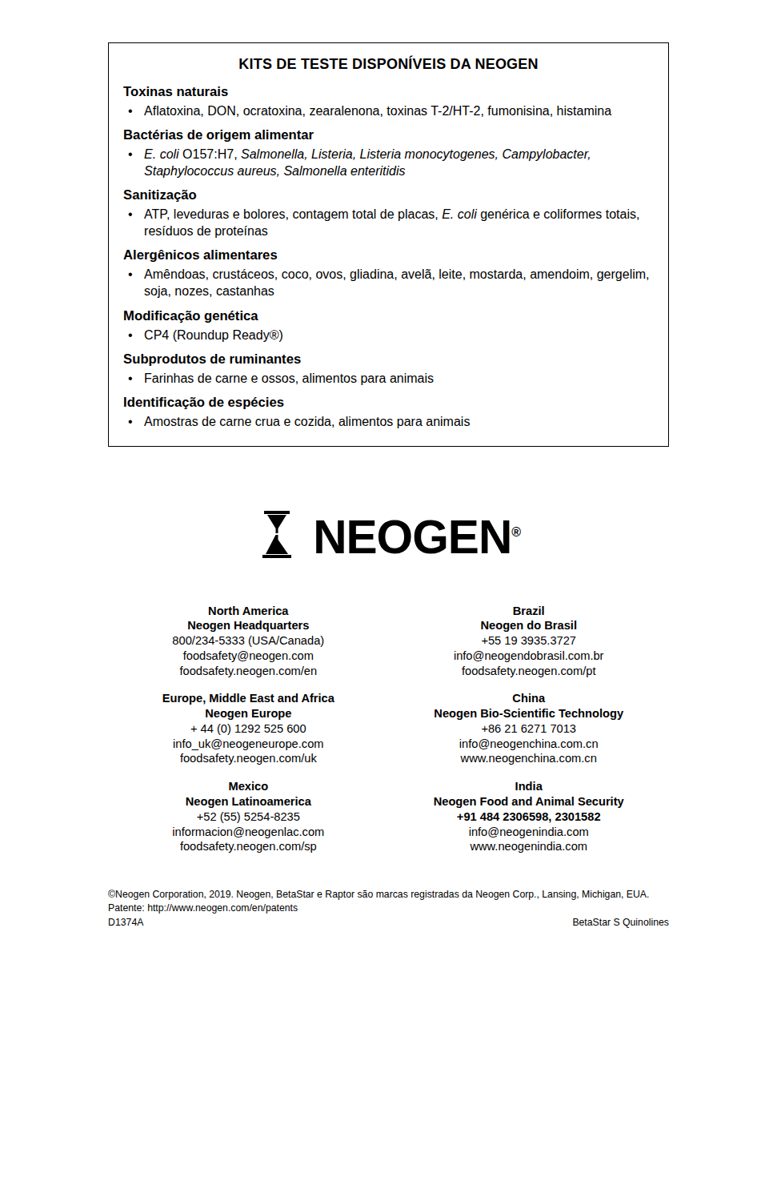KITS DE TESTE DISPONÍVEIS DA NEOGEN
Toxinas naturais
Aflatoxina, DON, ocratoxina, zearalenona, toxinas T-2/HT-2, fumonisina, histamina
Bactérias de origem alimentar
E. coli O157:H7, Salmonella, Listeria, Listeria monocytogenes, Campylobacter, Staphylococcus aureus, Salmonella enteritidis
Sanitização
ATP, leveduras e bolores, contagem total de placas, E. coli genérica e coliformes totais, resíduos de proteínas
Alergênicos alimentares
Amêndoas, crustáceos, coco, ovos, gliadina, avelã, leite, mostarda, amendoim, gergelim, soja, nozes, castanhas
Modificação genética
CP4 (Roundup Ready®)
Subprodutos de ruminantes
Farinhas de carne e ossos, alimentos para animais
Identificação de espécies
Amostras de carne crua e cozida, alimentos para animais
NEOGEN®
| North America Neogen Headquarters 800/234-5333 (USA/Canada) foodsafety@neogen.com foodsafety.neogen.com/en | Brazil Neogen do Brasil +55 19 3935.3727 info@neogendobrasil.com.br foodsafety.neogen.com/pt |
| Europe, Middle East and Africa Neogen Europe + 44 (0) 1292 525 600 info_uk@neogeneurope.com foodsafety.neogen.com/uk | China Neogen Bio-Scientific Technology +86 21 6271 7013 info@neogenchina.com.cn www.neogenchina.com.cn |
| Mexico Neogen Latinoamerica +52 (55) 5254-8235 informacion@neogenlac.com foodsafety.neogen.com/sp | India Neogen Food and Animal Security +91 484 2306598, 2301582 info@neogenindia.com www.neogenindia.com |
©Neogen Corporation, 2019. Neogen, BetaStar e Raptor são marcas registradas da Neogen Corp., Lansing, Michigan, EUA. Patente: http://www.neogen.com/en/patents
D1374A BetaStar S Quinolines